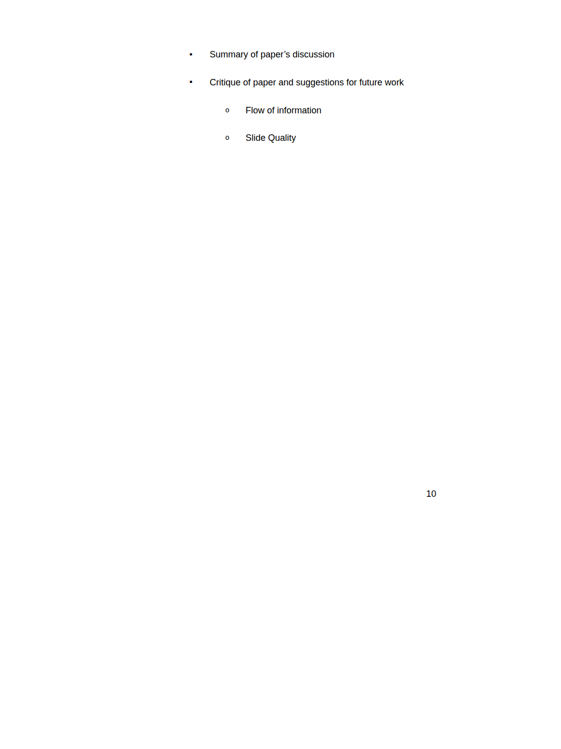Summary of paper’s discussion
Critique of paper and suggestions for future work
Flow of information
Slide Quality
10